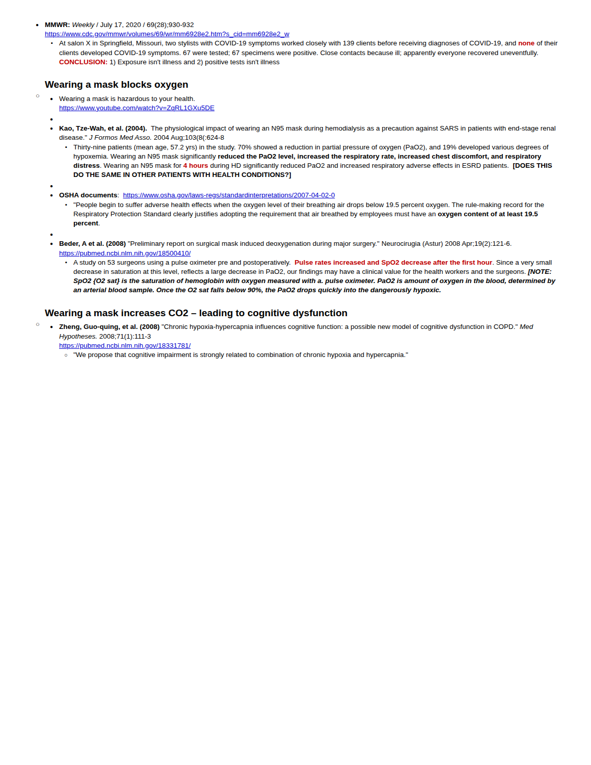MMWR: Weekly / July 17, 2020 / 69(28);930-932
https://www.cdc.gov/mmwr/volumes/69/wr/mm6928e2.htm?s_cid=mm6928e2_w
At salon X in Springfield, Missouri, two stylists with COVID-19 symptoms worked closely with 139 clients before receiving diagnoses of COVID-19, and none of their clients developed COVID-19 symptoms. 67 were tested; 67 specimens were positive. Close contacts because ill; apparently everyone recovered uneventfully. CONCLUSION: 1) Exposure isn't illness and 2) positive tests isn't illness
Wearing a mask blocks oxygen
Wearing a mask is hazardous to your health.
https://www.youtube.com/watch?v=ZqRL1GXu5DE
Kao, Tze-Wah, et al. (2004). The physiological impact of wearing an N95 mask during hemodialysis as a precaution against SARS in patients with end-stage renal disease." J Formos Med Asso. 2004 Aug;103(8(:624-8
Thirty-nine patients (mean age, 57.2 yrs) in the study. 70% showed a reduction in partial pressure of oxygen (PaO2), and 19% developed various degrees of hypoxemia. Wearing an N95 mask significantly reduced the PaO2 level, increased the respiratory rate, increased chest discomfort, and respiratory distress. Wearing an N95 mask for 4 hours during HD significantly reduced PaO2 and increased respiratory adverse effects in ESRD patients. [DOES THIS DO THE SAME IN OTHER PATIENTS WITH HEALTH CONDITIONS?]
OSHA documents: https://www.osha.gov/laws-regs/standardinterpretations/2007-04-02-0
"People begin to suffer adverse health effects when the oxygen level of their breathing air drops below 19.5 percent oxygen. The rule-making record for the Respiratory Protection Standard clearly justifies adopting the requirement that air breathed by employees must have an oxygen content of at least 19.5 percent.
Beder, A et al. (2008) "Preliminary report on surgical mask induced deoxygenation during major surgery." Neurocirugia (Astur) 2008 Apr;19(2):121-6.
https://pubmed.ncbi.nlm.nih.gov/18500410/
A study on 53 surgeons using a pulse oximeter pre and postoperatively. Pulse rates increased and SpO2 decrease after the first hour. Since a very small decrease in saturation at this level, reflects a large decrease in PaO2, our findings may have a clinical value for the health workers and the surgeons. [NOTE: SpO2 {O2 sat} is the saturation of hemoglobin with oxygen measured with a. pulse oximeter. PaO2 is amount of oxygen in the blood, determined by an arterial blood sample. Once the O2 sat falls below 90%, the PaO2 drops quickly into the dangerously hypoxic.
Wearing a mask increases CO2 – leading to cognitive dysfunction
Zheng, Guo-quing, et al. (2008) "Chronic hypoxia-hypercapnia influences cognitive function: a possible new model of cognitive dysfunction in COPD." Med Hypotheses. 2008;71(1):111-3
https://pubmed.ncbi.nlm.nih.gov/18331781/
"We propose that cognitive impairment is strongly related to combination of chronic hypoxia and hypercapnia."